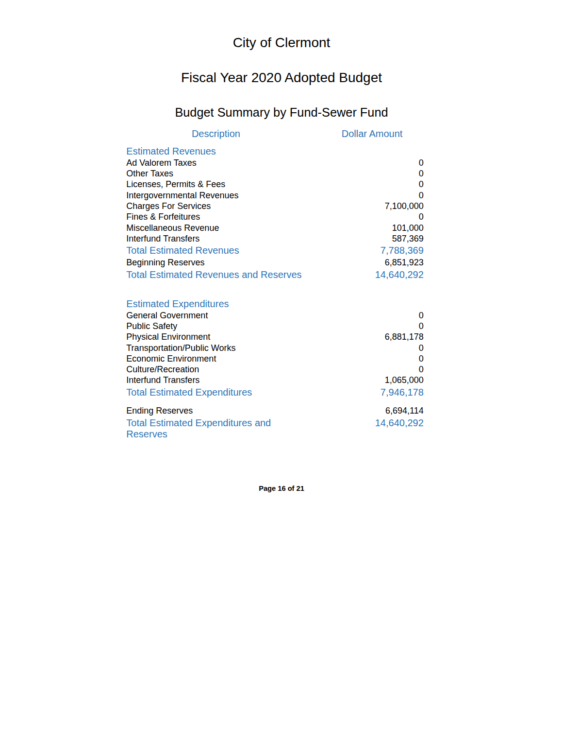City of Clermont
Fiscal Year 2020 Adopted Budget
Budget Summary by Fund-Sewer Fund
| Description | Dollar Amount |
| --- | --- |
| Estimated Revenues | |
| Ad Valorem Taxes | 0 |
| Other Taxes | 0 |
| Licenses, Permits & Fees | 0 |
| Intergovernmental Revenues | 0 |
| Charges For Services | 7,100,000 |
| Fines & Forfeitures | 0 |
| Miscellaneous Revenue | 101,000 |
| Interfund Transfers | 587,369 |
| Total Estimated Revenues | 7,788,369 |
| Beginning Reserves | 6,851,923 |
| Total Estimated Revenues and Reserves | 14,640,292 |
| Estimated Expenditures | |
| General Government | 0 |
| Public Safety | 0 |
| Physical Environment | 6,881,178 |
| Transportation/Public Works | 0 |
| Economic Environment | 0 |
| Culture/Recreation | 0 |
| Interfund Transfers | 1,065,000 |
| Total Estimated Expenditures | 7,946,178 |
| Ending Reserves | 6,694,114 |
| Total Estimated Expenditures and Reserves | 14,640,292 |
Page 16 of 21